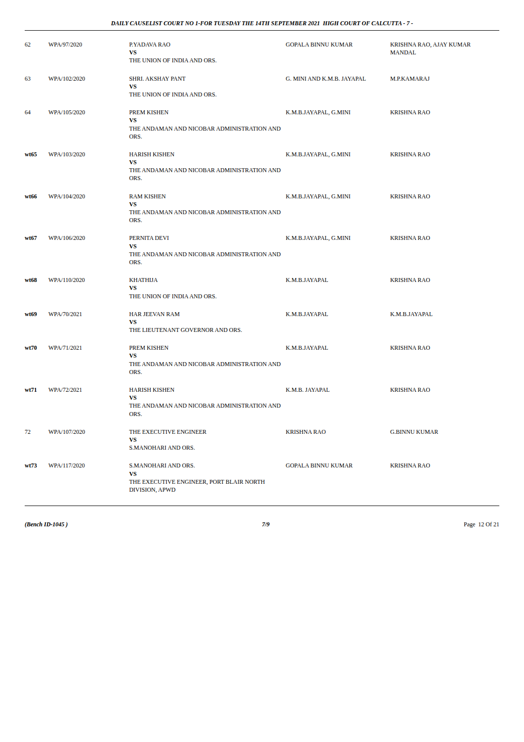DAILY CAUSELIST COURT NO 1-FOR TUESDAY THE 14TH SEPTEMBER 2021 HIGH COURT OF CALCUTTA - 7 -
| 62 | WPA/97/2020 | P.YADAVA RAO VS THE UNION OF INDIA AND ORS. | GOPALA BINNU KUMAR | KRISHNA RAO, AJAY KUMAR MANDAL |
| 63 | WPA/102/2020 | SHRI. AKSHAY PANT VS THE UNION OF INDIA AND ORS. | G. MINI AND K.M.B. JAYAPAL | M.P.KAMARAJ |
| 64 | WPA/105/2020 | PREM KISHEN VS THE ANDAMAN AND NICOBAR ADMINISTRATION AND ORS. | K.M.B.JAYAPAL, G.MINI | KRISHNA RAO |
| wt65 | WPA/103/2020 | HARISH KISHEN VS THE ANDAMAN AND NICOBAR ADMINISTRATION AND ORS. | K.M.B.JAYAPAL, G.MINI | KRISHNA RAO |
| wt66 | WPA/104/2020 | RAM KISHEN VS THE ANDAMAN AND NICOBAR ADMINISTRATION AND ORS. | K.M.B.JAYAPAL, G.MINI | KRISHNA RAO |
| wt67 | WPA/106/2020 | PERNITA DEVI VS THE ANDAMAN AND NICOBAR ADMINISTRATION AND ORS. | K.M.B.JAYAPAL, G.MINI | KRISHNA RAO |
| wt68 | WPA/110/2020 | KHATHIJA VS THE UNION OF INDIA AND ORS. | K.M.B.JAYAPAL | KRISHNA RAO |
| wt69 | WPA/70/2021 | HAR JEEVAN RAM VS THE LIEUTENANT GOVERNOR AND ORS. | K.M.B.JAYAPAL | K.M.B.JAYAPAL |
| wt70 | WPA/71/2021 | PREM KISHEN VS THE ANDAMAN AND NICOBAR ADMINISTRATION AND ORS. | K.M.B.JAYAPAL | KRISHNA RAO |
| wt71 | WPA/72/2021 | HARISH KISHEN VS THE ANDAMAN AND NICOBAR ADMINISTRATION AND ORS. | K.M.B. JAYAPAL | KRISHNA RAO |
| 72 | WPA/107/2020 | THE EXECUTIVE ENGINEER VS S.MANOHARI AND ORS. | KRISHNA RAO | G.BINNU KUMAR |
| wt73 | WPA/117/2020 | S.MANOHARI AND ORS. VS THE EXECUTIVE ENGINEER, PORT BLAIR NORTH DIVISION, APWD | GOPALA BINNU KUMAR | KRISHNA RAO |
(Bench ID-1045 )
7/9
Page 12 Of 21